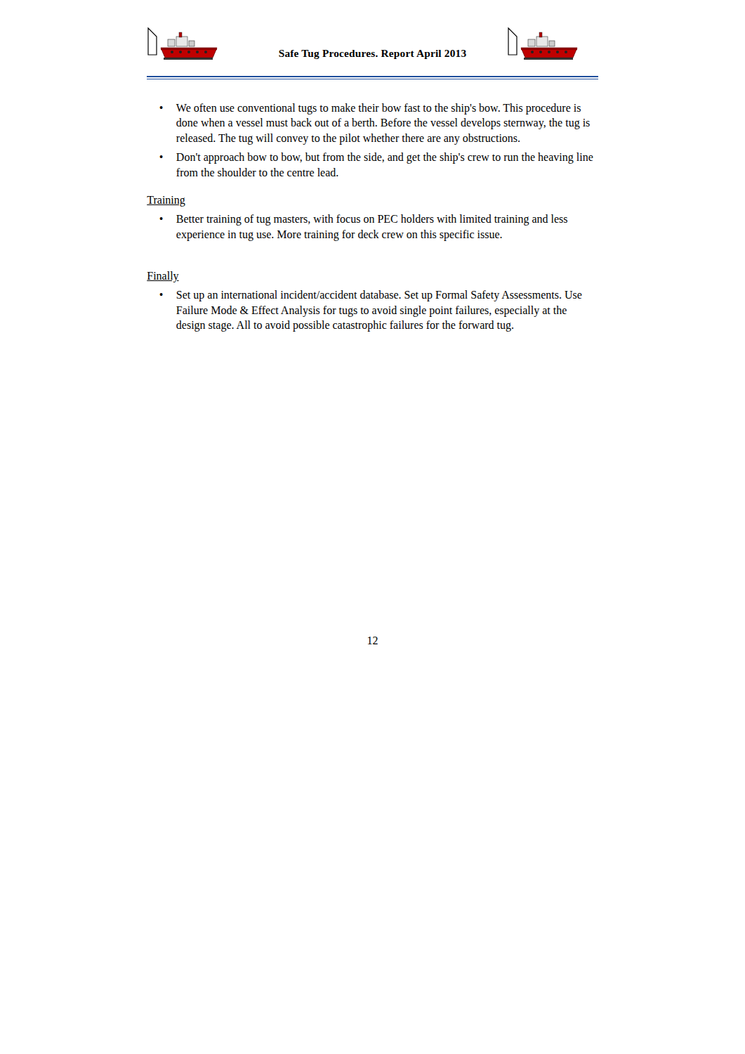Safe Tug Procedures. Report April 2013
We often use conventional tugs to make their bow fast to the ship's bow. This procedure is done when a vessel must back out of a berth. Before the vessel develops sternway, the tug is released. The tug will convey to the pilot whether there are any obstructions.
Don't approach bow to bow, but from the side, and get the ship's crew to run the heaving line from the shoulder to the centre lead.
Training
Better training of tug masters, with focus on PEC holders with limited training and less experience in tug use. More training for deck crew on this specific issue.
Finally
Set up an international incident/accident database. Set up Formal Safety Assessments. Use Failure Mode & Effect Analysis for tugs to avoid single point failures, especially at the design stage. All to avoid possible catastrophic failures for the forward tug.
12